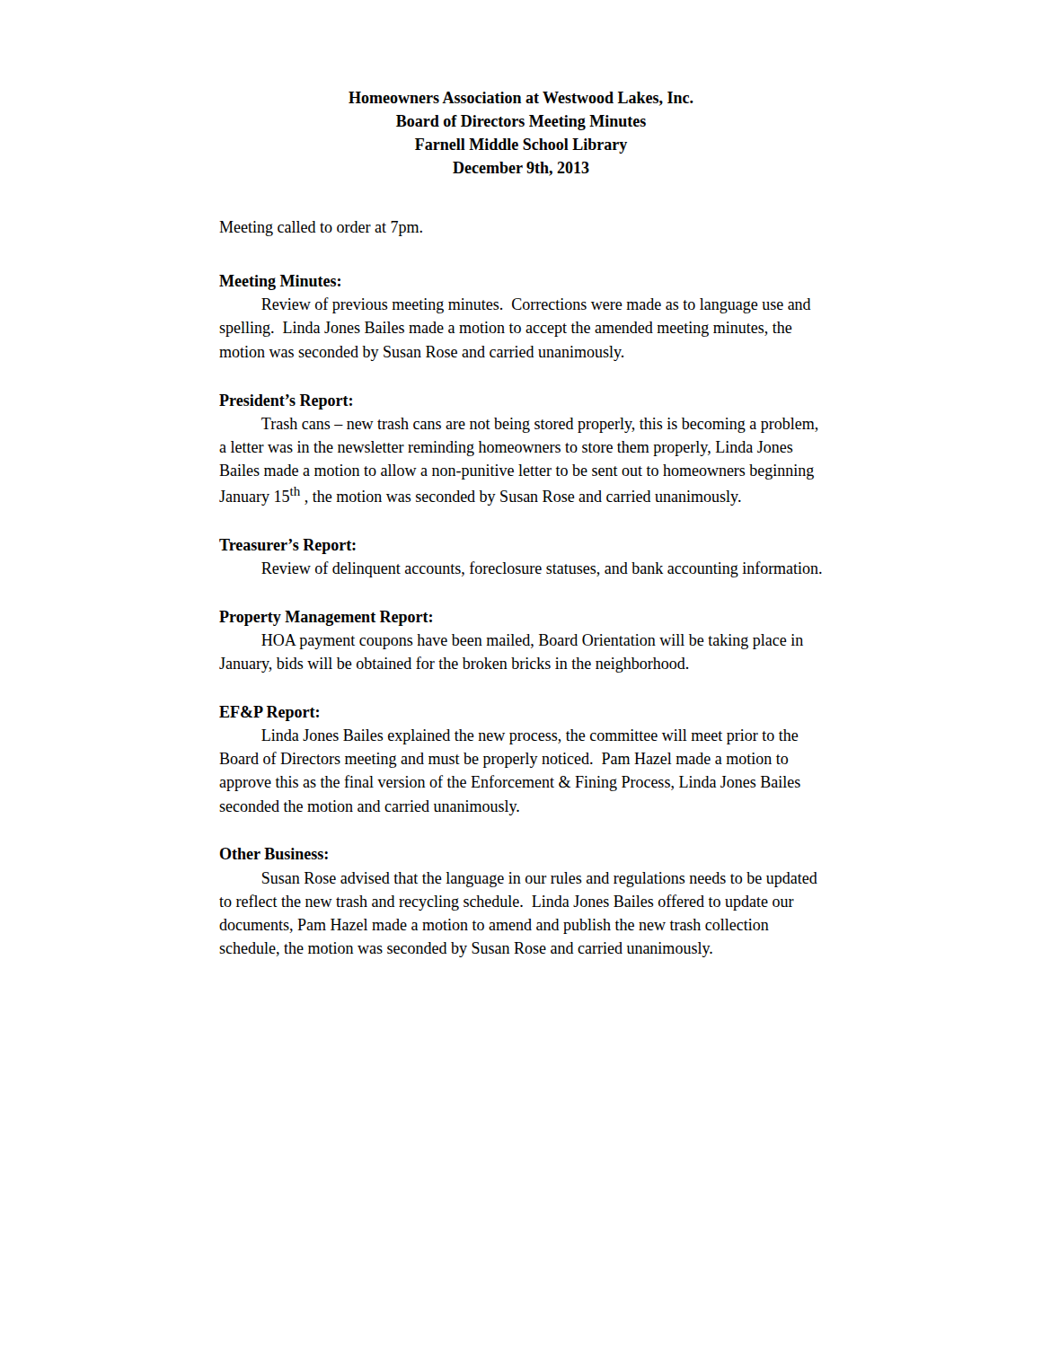Homeowners Association at Westwood Lakes, Inc. Board of Directors Meeting Minutes Farnell Middle School Library December 9th, 2013
Meeting called to order at 7pm.
Meeting Minutes:
Review of previous meeting minutes. Corrections were made as to language use and spelling. Linda Jones Bailes made a motion to accept the amended meeting minutes, the motion was seconded by Susan Rose and carried unanimously.
President’s Report:
Trash cans – new trash cans are not being stored properly, this is becoming a problem, a letter was in the newsletter reminding homeowners to store them properly, Linda Jones Bailes made a motion to allow a non-punitive letter to be sent out to homeowners beginning January 15th , the motion was seconded by Susan Rose and carried unanimously.
Treasurer’s Report:
Review of delinquent accounts, foreclosure statuses, and bank accounting information.
Property Management Report:
HOA payment coupons have been mailed, Board Orientation will be taking place in January, bids will be obtained for the broken bricks in the neighborhood.
EF&P Report:
Linda Jones Bailes explained the new process, the committee will meet prior to the Board of Directors meeting and must be properly noticed. Pam Hazel made a motion to approve this as the final version of the Enforcement & Fining Process, Linda Jones Bailes seconded the motion and carried unanimously.
Other Business:
Susan Rose advised that the language in our rules and regulations needs to be updated to reflect the new trash and recycling schedule. Linda Jones Bailes offered to update our documents, Pam Hazel made a motion to amend and publish the new trash collection schedule, the motion was seconded by Susan Rose and carried unanimously.